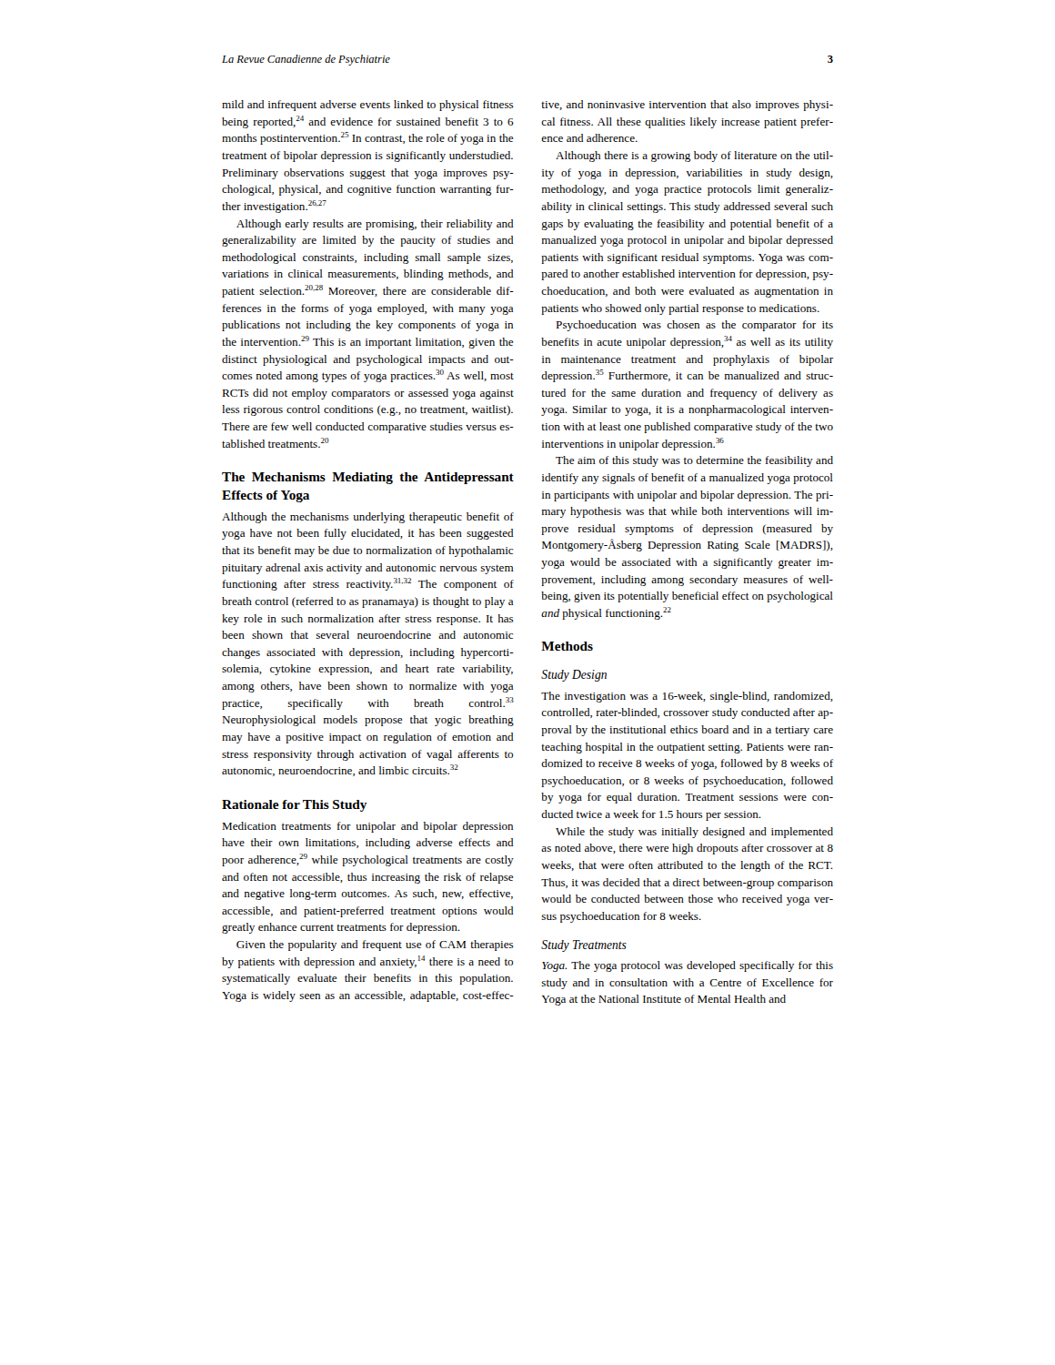La Revue Canadienne de Psychiatrie 3
mild and infrequent adverse events linked to physical fitness being reported,24 and evidence for sustained benefit 3 to 6 months postintervention.25 In contrast, the role of yoga in the treatment of bipolar depression is significantly understudied. Preliminary observations suggest that yoga improves psychological, physical, and cognitive function warranting further investigation.26,27
Although early results are promising, their reliability and generalizability are limited by the paucity of studies and methodological constraints, including small sample sizes, variations in clinical measurements, blinding methods, and patient selection.20,28 Moreover, there are considerable differences in the forms of yoga employed, with many yoga publications not including the key components of yoga in the intervention.29 This is an important limitation, given the distinct physiological and psychological impacts and outcomes noted among types of yoga practices.30 As well, most RCTs did not employ comparators or assessed yoga against less rigorous control conditions (e.g., no treatment, waitlist). There are few well conducted comparative studies versus established treatments.20
The Mechanisms Mediating the Antidepressant Effects of Yoga
Although the mechanisms underlying therapeutic benefit of yoga have not been fully elucidated, it has been suggested that its benefit may be due to normalization of hypothalamic pituitary adrenal axis activity and autonomic nervous system functioning after stress reactivity.31,32 The component of breath control (referred to as pranamaya) is thought to play a key role in such normalization after stress response. It has been shown that several neuroendocrine and autonomic changes associated with depression, including hypercortisolemia, cytokine expression, and heart rate variability, among others, have been shown to normalize with yoga practice, specifically with breath control.33 Neurophysiological models propose that yogic breathing may have a positive impact on regulation of emotion and stress responsivity through activation of vagal afferents to autonomic, neuroendocrine, and limbic circuits.32
Rationale for This Study
Medication treatments for unipolar and bipolar depression have their own limitations, including adverse effects and poor adherence,29 while psychological treatments are costly and often not accessible, thus increasing the risk of relapse and negative long-term outcomes. As such, new, effective, accessible, and patient-preferred treatment options would greatly enhance current treatments for depression.
Given the popularity and frequent use of CAM therapies by patients with depression and anxiety,14 there is a need to systematically evaluate their benefits in this population. Yoga is widely seen as an accessible, adaptable, cost-effective, and noninvasive intervention that also improves physical fitness. All these qualities likely increase patient preference and adherence.
Although there is a growing body of literature on the utility of yoga in depression, variabilities in study design, methodology, and yoga practice protocols limit generalizability in clinical settings. This study addressed several such gaps by evaluating the feasibility and potential benefit of a manualized yoga protocol in unipolar and bipolar depressed patients with significant residual symptoms. Yoga was compared to another established intervention for depression, psychoeducation, and both were evaluated as augmentation in patients who showed only partial response to medications.
Psychoeducation was chosen as the comparator for its benefits in acute unipolar depression,34 as well as its utility in maintenance treatment and prophylaxis of bipolar depression.35 Furthermore, it can be manualized and structured for the same duration and frequency of delivery as yoga. Similar to yoga, it is a nonpharmacological intervention with at least one published comparative study of the two interventions in unipolar depression.36
The aim of this study was to determine the feasibility and identify any signals of benefit of a manualized yoga protocol in participants with unipolar and bipolar depression. The primary hypothesis was that while both interventions will improve residual symptoms of depression (measured by Montgomery-Åsberg Depression Rating Scale [MADRS]), yoga would be associated with a significantly greater improvement, including among secondary measures of well-being, given its potentially beneficial effect on psychological and physical functioning.22
Methods
Study Design
The investigation was a 16-week, single-blind, randomized, controlled, rater-blinded, crossover study conducted after approval by the institutional ethics board and in a tertiary care teaching hospital in the outpatient setting. Patients were randomized to receive 8 weeks of yoga, followed by 8 weeks of psychoeducation, or 8 weeks of psychoeducation, followed by yoga for equal duration. Treatment sessions were conducted twice a week for 1.5 hours per session.
While the study was initially designed and implemented as noted above, there were high dropouts after crossover at 8 weeks, that were often attributed to the length of the RCT. Thus, it was decided that a direct between-group comparison would be conducted between those who received yoga versus psychoeducation for 8 weeks.
Study Treatments
Yoga. The yoga protocol was developed specifically for this study and in consultation with a Centre of Excellence for Yoga at the National Institute of Mental Health and